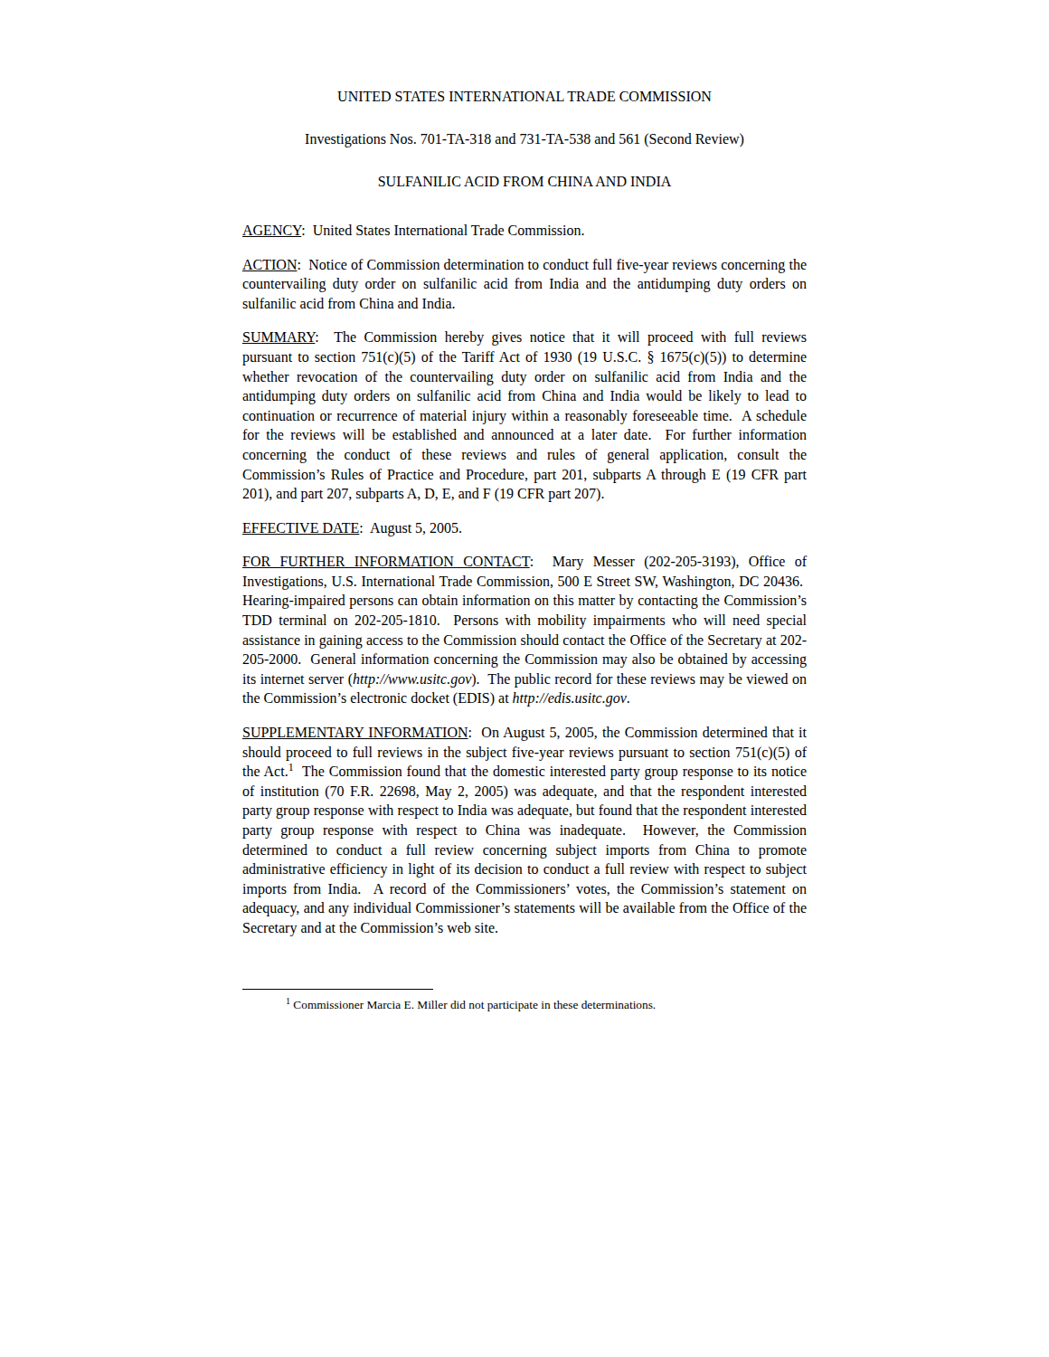UNITED STATES INTERNATIONAL TRADE COMMISSION
Investigations Nos. 701-TA-318 and 731-TA-538 and 561 (Second Review)
SULFANILIC ACID FROM CHINA AND INDIA
AGENCY: United States International Trade Commission.
ACTION: Notice of Commission determination to conduct full five-year reviews concerning the countervailing duty order on sulfanilic acid from India and the antidumping duty orders on sulfanilic acid from China and India.
SUMMARY: The Commission hereby gives notice that it will proceed with full reviews pursuant to section 751(c)(5) of the Tariff Act of 1930 (19 U.S.C. § 1675(c)(5)) to determine whether revocation of the countervailing duty order on sulfanilic acid from India and the antidumping duty orders on sulfanilic acid from China and India would be likely to lead to continuation or recurrence of material injury within a reasonably foreseeable time. A schedule for the reviews will be established and announced at a later date. For further information concerning the conduct of these reviews and rules of general application, consult the Commission’s Rules of Practice and Procedure, part 201, subparts A through E (19 CFR part 201), and part 207, subparts A, D, E, and F (19 CFR part 207).
EFFECTIVE DATE: August 5, 2005.
FOR FURTHER INFORMATION CONTACT: Mary Messer (202-205-3193), Office of Investigations, U.S. International Trade Commission, 500 E Street SW, Washington, DC 20436. Hearing-impaired persons can obtain information on this matter by contacting the Commission’s TDD terminal on 202-205-1810. Persons with mobility impairments who will need special assistance in gaining access to the Commission should contact the Office of the Secretary at 202-205-2000. General information concerning the Commission may also be obtained by accessing its internet server (http://www.usitc.gov). The public record for these reviews may be viewed on the Commission’s electronic docket (EDIS) at http://edis.usitc.gov.
SUPPLEMENTARY INFORMATION: On August 5, 2005, the Commission determined that it should proceed to full reviews in the subject five-year reviews pursuant to section 751(c)(5) of the Act.1 The Commission found that the domestic interested party group response to its notice of institution (70 F.R. 22698, May 2, 2005) was adequate, and that the respondent interested party group response with respect to India was adequate, but found that the respondent interested party group response with respect to China was inadequate. However, the Commission determined to conduct a full review concerning subject imports from China to promote administrative efficiency in light of its decision to conduct a full review with respect to subject imports from India. A record of the Commissioners’ votes, the Commission’s statement on adequacy, and any individual Commissioner’s statements will be available from the Office of the Secretary and at the Commission’s web site.
1 Commissioner Marcia E. Miller did not participate in these determinations.